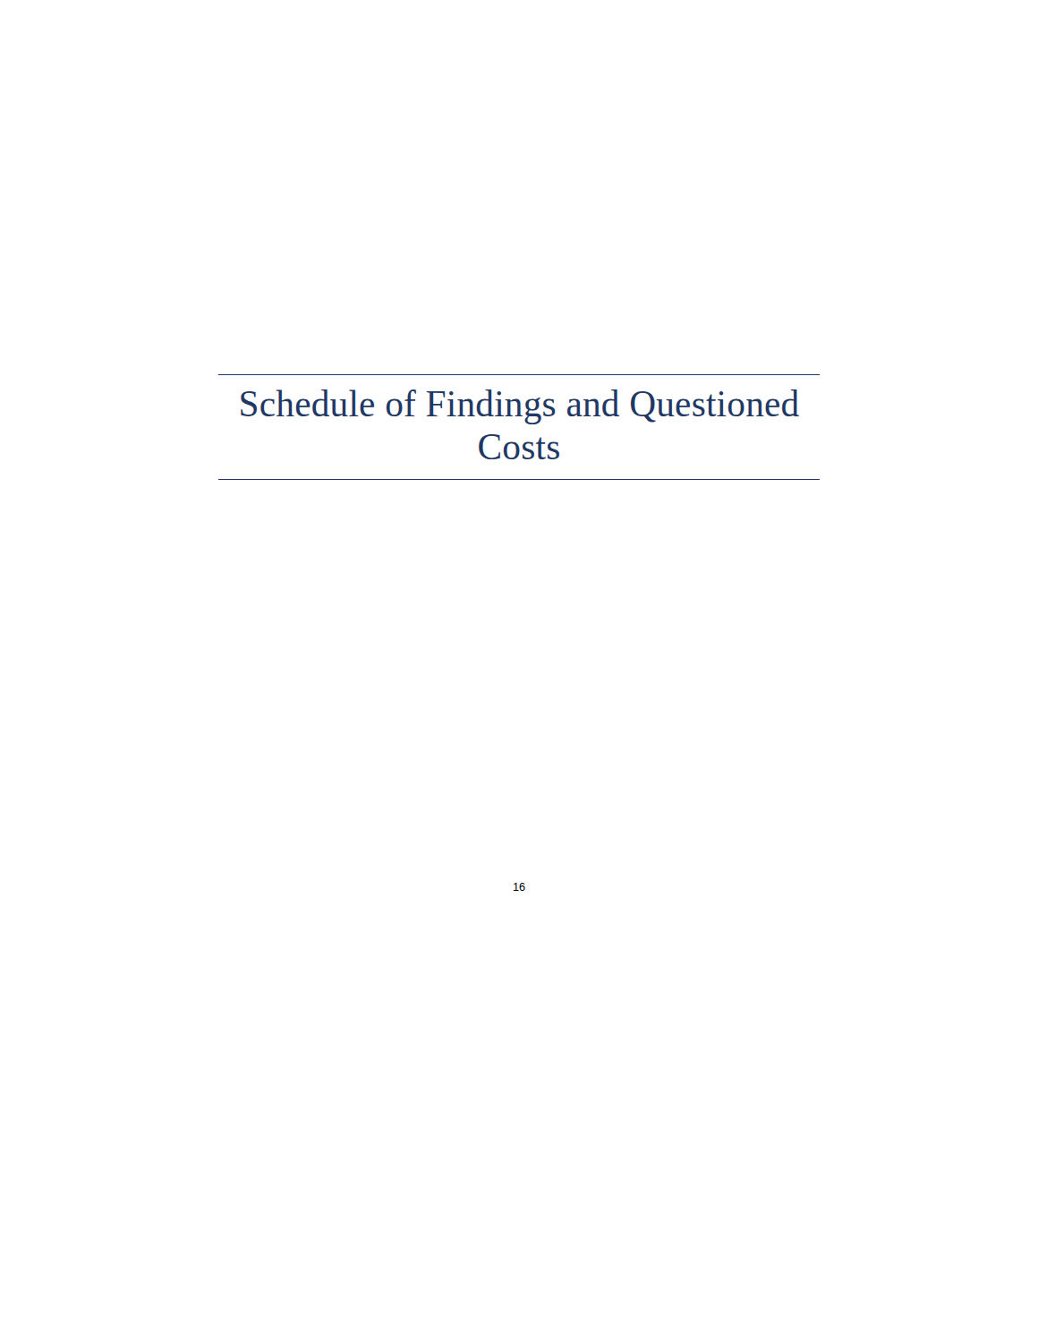Schedule of Findings and Questioned Costs
16